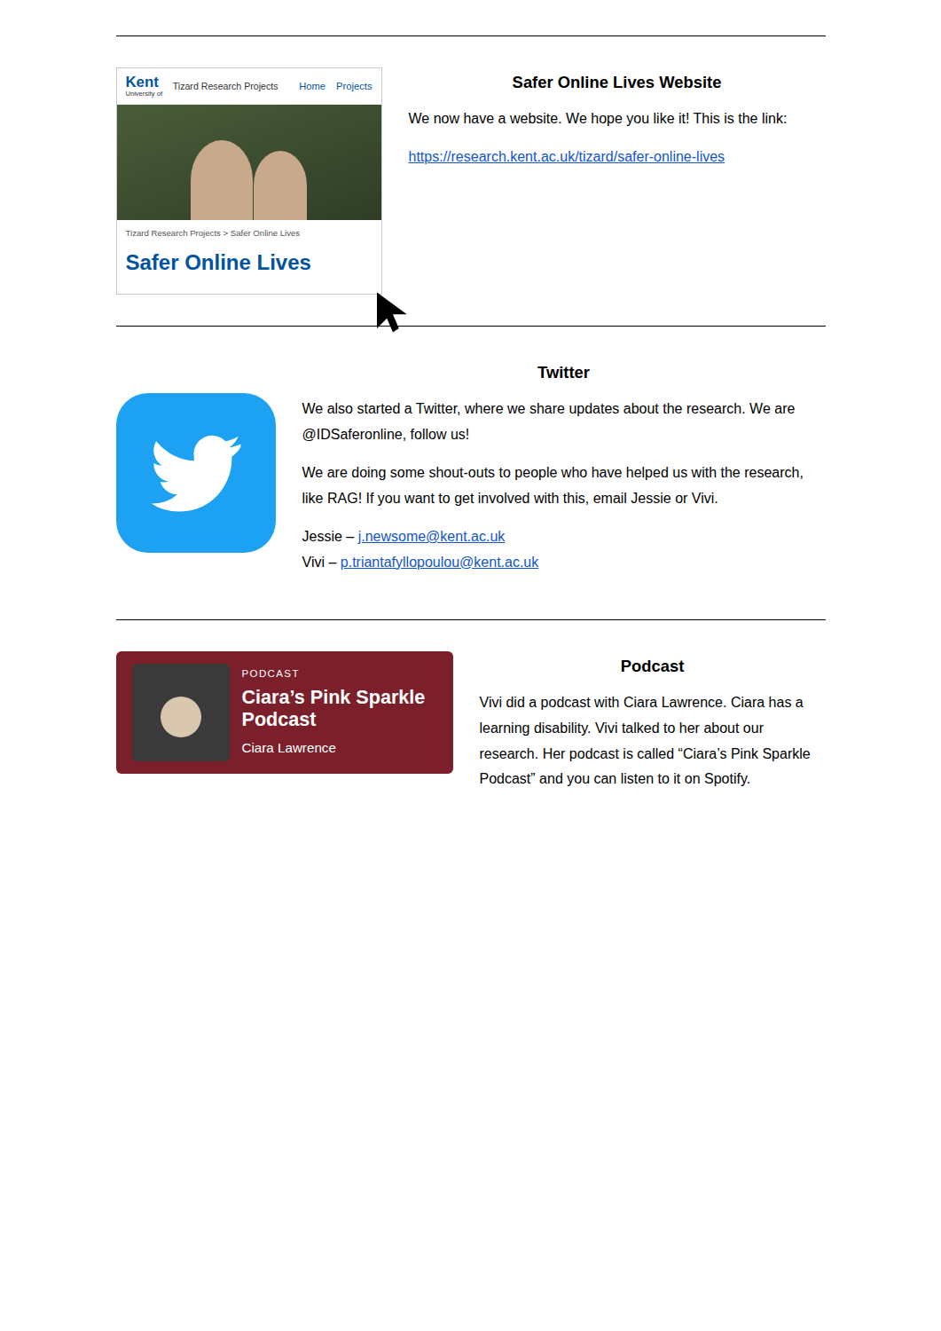KentUniversity of
Tizard Research Projects
Home Projects
Tizard Research Projects > Safer Online Lives
Safer Online Lives
Safer Online Lives Website
We now have a website. We hope you like it! This is the link:
https://research.kent.ac.uk/tizard/safer-online-lives
Twitter
We also started a Twitter, where we share updates about the research. We are @IDSaferonline, follow us!
We are doing some shout-outs to people who have helped us with the research, like RAG! If you want to get involved with this, email Jessie or Vivi.
Jessie – j.newsome@kent.ac.uk
Vivi – p.triantafyllopoulou@kent.ac.uk
Podcast
Ciara’s Pink Sparkle
Podcast
Ciara Lawrence
Podcast
Vivi did a podcast with Ciara Lawrence. Ciara has a learning disability. Vivi talked to her about our research. Her podcast is called “Ciara’s Pink Sparkle Podcast” and you can listen to it on Spotify.